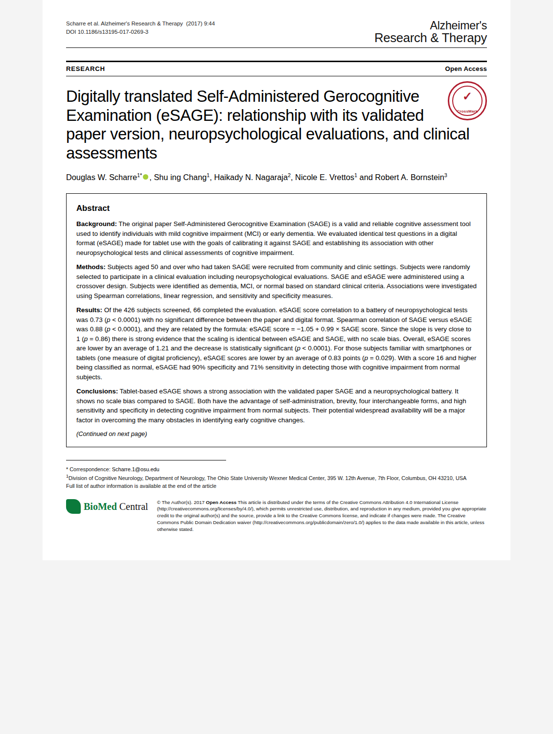Scharre et al. Alzheimer's Research & Therapy (2017) 9:44
DOI 10.1186/s13195-017-0269-3
Alzheimer's
Research & Therapy
RESEARCH Open Access
✓ CrossMark
Digitally translated Self-Administered Gerocognitive Examination (eSAGE): relationship with its validated paper version, neuropsychological evaluations, and clinical assessments
Douglas W. Scharre1* , Shu ing Chang1, Haikady N. Nagaraja2, Nicole E. Vrettos1 and Robert A. Bornstein3
Abstract
Background: The original paper Self-Administered Gerocognitive Examination (SAGE) is a valid and reliable cognitive assessment tool used to identify individuals with mild cognitive impairment (MCI) or early dementia. We evaluated identical test questions in a digital format (eSAGE) made for tablet use with the goals of calibrating it against SAGE and establishing its association with other neuropsychological tests and clinical assessments of cognitive impairment.
Methods: Subjects aged 50 and over who had taken SAGE were recruited from community and clinic settings. Subjects were randomly selected to participate in a clinical evaluation including neuropsychological evaluations. SAGE and eSAGE were administered using a crossover design. Subjects were identified as dementia, MCI, or normal based on standard clinical criteria. Associations were investigated using Spearman correlations, linear regression, and sensitivity and specificity measures.
Results: Of the 426 subjects screened, 66 completed the evaluation. eSAGE score correlation to a battery of neuropsychological tests was 0.73 (p < 0.0001) with no significant difference between the paper and digital format. Spearman correlation of SAGE versus eSAGE was 0.88 (p < 0.0001), and they are related by the formula: eSAGE score = −1.05 + 0.99 × SAGE score. Since the slope is very close to 1 (p = 0.86) there is strong evidence that the scaling is identical between eSAGE and SAGE, with no scale bias. Overall, eSAGE scores are lower by an average of 1.21 and the decrease is statistically significant (p < 0.0001). For those subjects familiar with smartphones or tablets (one measure of digital proficiency), eSAGE scores are lower by an average of 0.83 points (p = 0.029). With a score 16 and higher being classified as normal, eSAGE had 90% specificity and 71% sensitivity in detecting those with cognitive impairment from normal subjects.
Conclusions: Tablet-based eSAGE shows a strong association with the validated paper SAGE and a neuropsychological battery. It shows no scale bias compared to SAGE. Both have the advantage of self-administration, brevity, four interchangeable forms, and high sensitivity and specificity in detecting cognitive impairment from normal subjects. Their potential widespread availability will be a major factor in overcoming the many obstacles in identifying early cognitive changes.
(Continued on next page)
* Correspondence: Scharre.1@osu.edu
1Division of Cognitive Neurology, Department of Neurology, The Ohio State University Wexner Medical Center, 395 W. 12th Avenue, 7th Floor, Columbus, OH 43210, USA
Full list of author information is available at the end of the article
BioMed Central
© The Author(s). 2017 Open Access This article is distributed under the terms of the Creative Commons Attribution 4.0 International License (http://creativecommons.org/licenses/by/4.0/), which permits unrestricted use, distribution, and reproduction in any medium, provided you give appropriate credit to the original author(s) and the source, provide a link to the Creative Commons license, and indicate if changes were made. The Creative Commons Public Domain Dedication waiver (http://creativecommons.org/publicdomain/zero/1.0/) applies to the data made available in this article, unless otherwise stated.